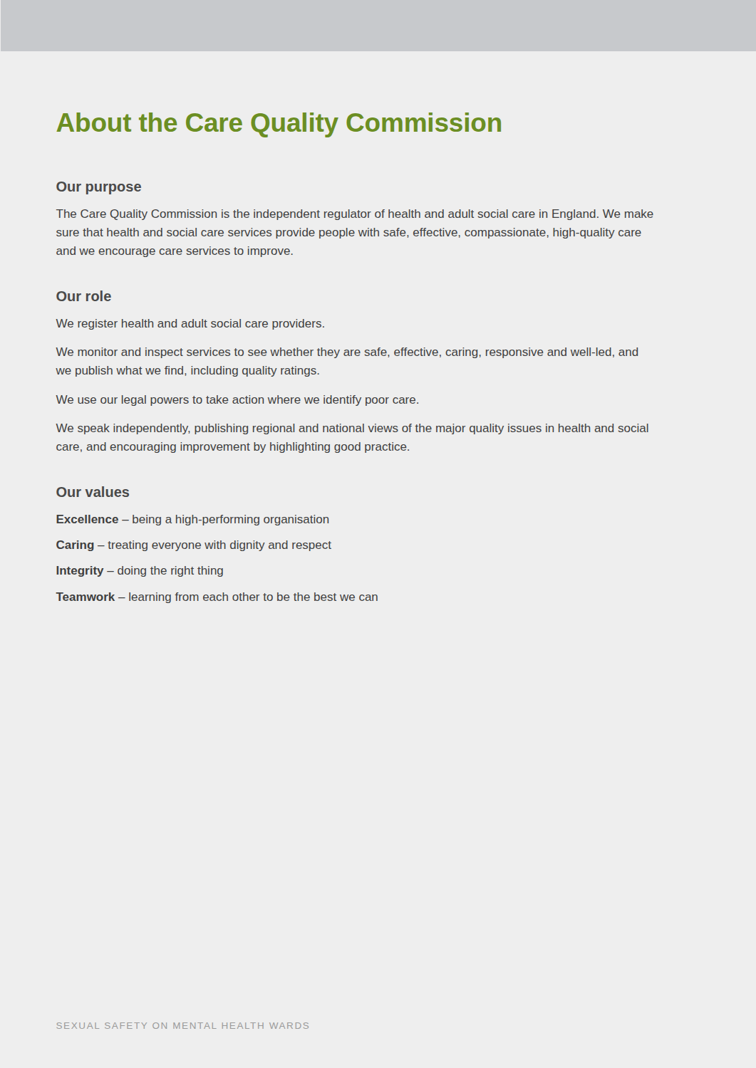About the Care Quality Commission
Our purpose
The Care Quality Commission is the independent regulator of health and adult social care in England. We make sure that health and social care services provide people with safe, effective, compassionate, high-quality care and we encourage care services to improve.
Our role
We register health and adult social care providers.
We monitor and inspect services to see whether they are safe, effective, caring, responsive and well-led, and we publish what we find, including quality ratings.
We use our legal powers to take action where we identify poor care.
We speak independently, publishing regional and national views of the major quality issues in health and social care, and encouraging improvement by highlighting good practice.
Our values
Excellence – being a high-performing organisation
Caring – treating everyone with dignity and respect
Integrity – doing the right thing
Teamwork – learning from each other to be the best we can
Sexual safety on mental health wards